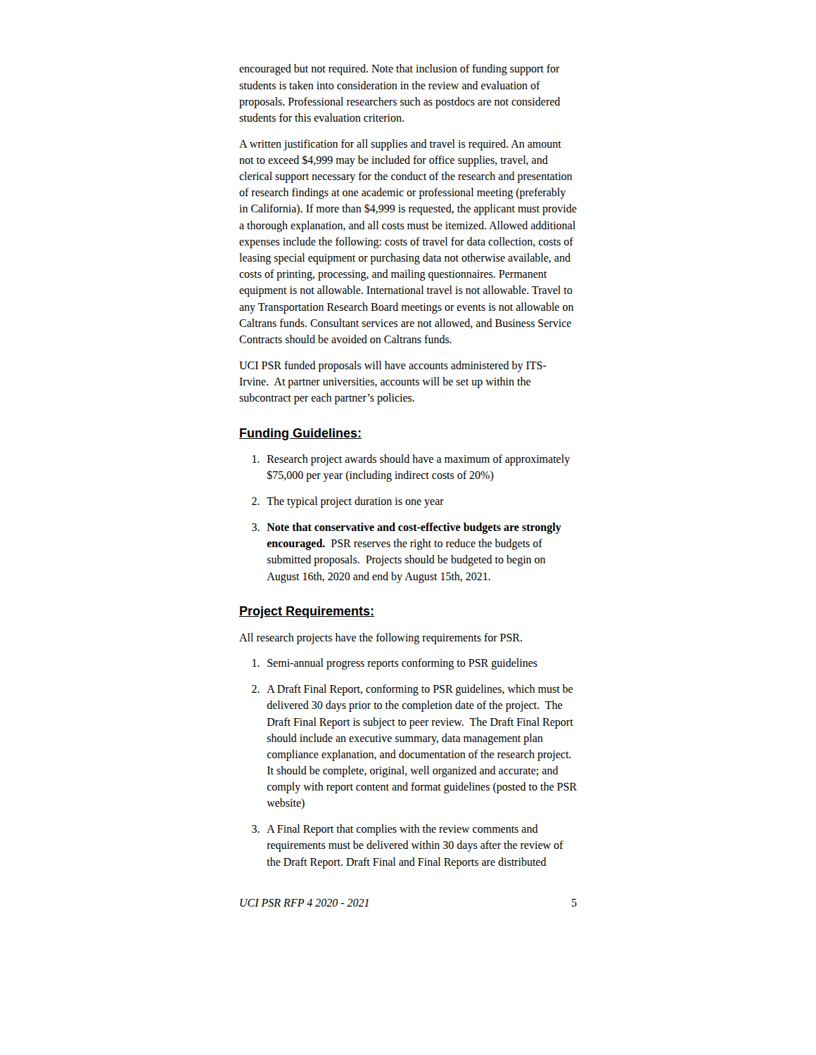encouraged but not required. Note that inclusion of funding support for students is taken into consideration in the review and evaluation of proposals. Professional researchers such as postdocs are not considered students for this evaluation criterion.
A written justification for all supplies and travel is required. An amount not to exceed $4,999 may be included for office supplies, travel, and clerical support necessary for the conduct of the research and presentation of research findings at one academic or professional meeting (preferably in California). If more than $4,999 is requested, the applicant must provide a thorough explanation, and all costs must be itemized. Allowed additional expenses include the following: costs of travel for data collection, costs of leasing special equipment or purchasing data not otherwise available, and costs of printing, processing, and mailing questionnaires. Permanent equipment is not allowable. International travel is not allowable. Travel to any Transportation Research Board meetings or events is not allowable on Caltrans funds. Consultant services are not allowed, and Business Service Contracts should be avoided on Caltrans funds.
UCI PSR funded proposals will have accounts administered by ITS-Irvine. At partner universities, accounts will be set up within the subcontract per each partner’s policies.
Funding Guidelines:
Research project awards should have a maximum of approximately $75,000 per year (including indirect costs of 20%)
The typical project duration is one year
Note that conservative and cost-effective budgets are strongly encouraged. PSR reserves the right to reduce the budgets of submitted proposals. Projects should be budgeted to begin on August 16th, 2020 and end by August 15th, 2021.
Project Requirements:
All research projects have the following requirements for PSR.
Semi-annual progress reports conforming to PSR guidelines
A Draft Final Report, conforming to PSR guidelines, which must be delivered 30 days prior to the completion date of the project. The Draft Final Report is subject to peer review. The Draft Final Report should include an executive summary, data management plan compliance explanation, and documentation of the research project. It should be complete, original, well organized and accurate; and comply with report content and format guidelines (posted to the PSR website)
A Final Report that complies with the review comments and requirements must be delivered within 30 days after the review of the Draft Report. Draft Final and Final Reports are distributed
UCI PSR RFP 4 2020 - 2021 5